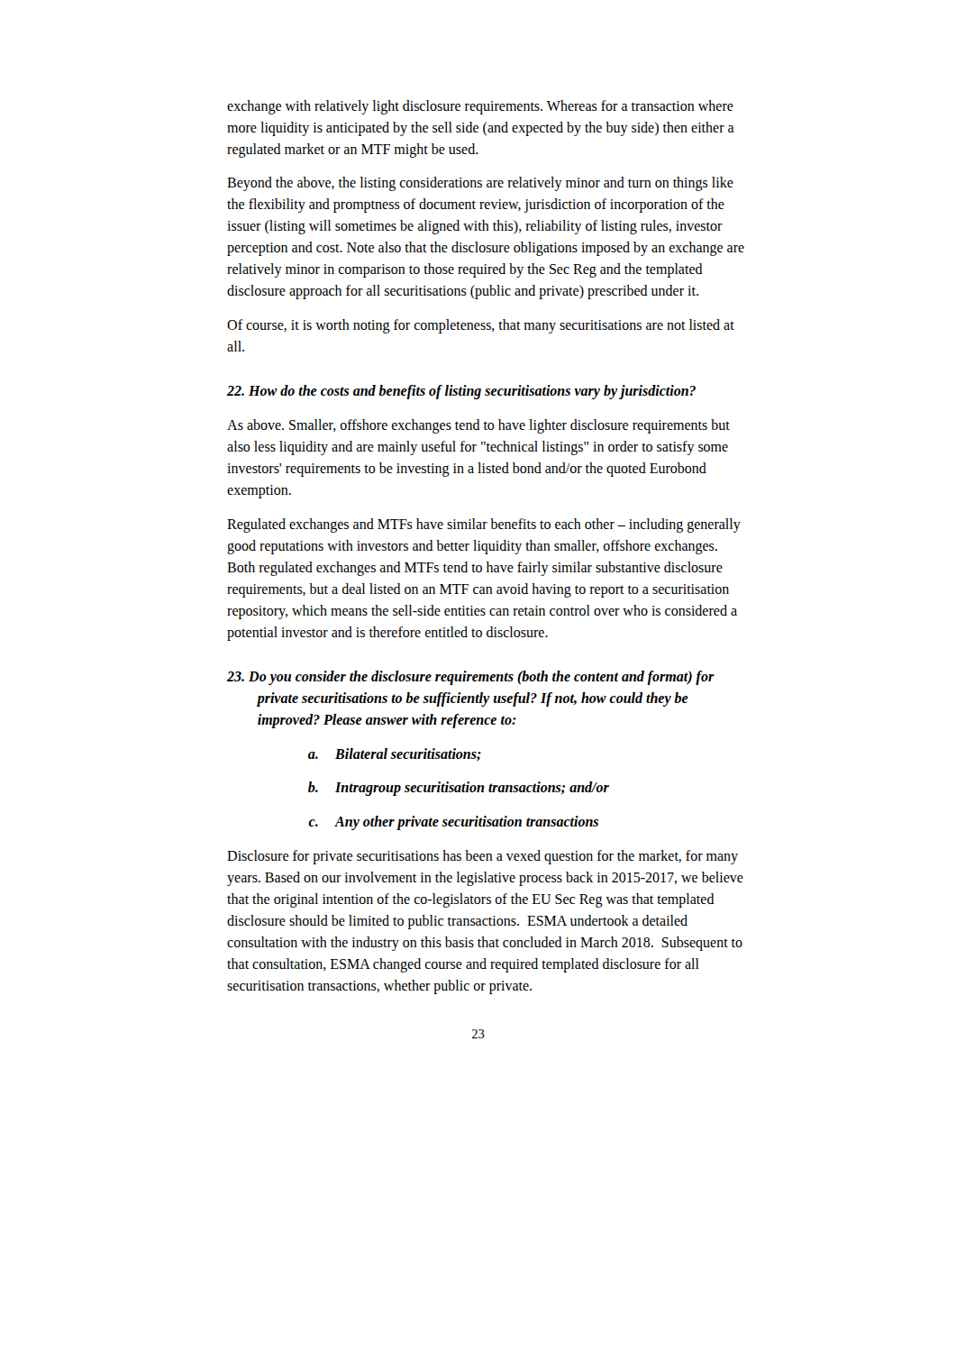exchange with relatively light disclosure requirements. Whereas for a transaction where more liquidity is anticipated by the sell side (and expected by the buy side) then either a regulated market or an MTF might be used.
Beyond the above, the listing considerations are relatively minor and turn on things like the flexibility and promptness of document review, jurisdiction of incorporation of the issuer (listing will sometimes be aligned with this), reliability of listing rules, investor perception and cost. Note also that the disclosure obligations imposed by an exchange are relatively minor in comparison to those required by the Sec Reg and the templated disclosure approach for all securitisations (public and private) prescribed under it.
Of course, it is worth noting for completeness, that many securitisations are not listed at all.
22. How do the costs and benefits of listing securitisations vary by jurisdiction?
As above. Smaller, offshore exchanges tend to have lighter disclosure requirements but also less liquidity and are mainly useful for "technical listings" in order to satisfy some investors' requirements to be investing in a listed bond and/or the quoted Eurobond exemption.
Regulated exchanges and MTFs have similar benefits to each other – including generally good reputations with investors and better liquidity than smaller, offshore exchanges. Both regulated exchanges and MTFs tend to have fairly similar substantive disclosure requirements, but a deal listed on an MTF can avoid having to report to a securitisation repository, which means the sell-side entities can retain control over who is considered a potential investor and is therefore entitled to disclosure.
23. Do you consider the disclosure requirements (both the content and format) for private securitisations to be sufficiently useful? If not, how could they be improved? Please answer with reference to:
Bilateral securitisations;
Intragroup securitisation transactions; and/or
Any other private securitisation transactions
Disclosure for private securitisations has been a vexed question for the market, for many years. Based on our involvement in the legislative process back in 2015-2017, we believe that the original intention of the co-legislators of the EU Sec Reg was that templated disclosure should be limited to public transactions. ESMA undertook a detailed consultation with the industry on this basis that concluded in March 2018. Subsequent to that consultation, ESMA changed course and required templated disclosure for all securitisation transactions, whether public or private.
23